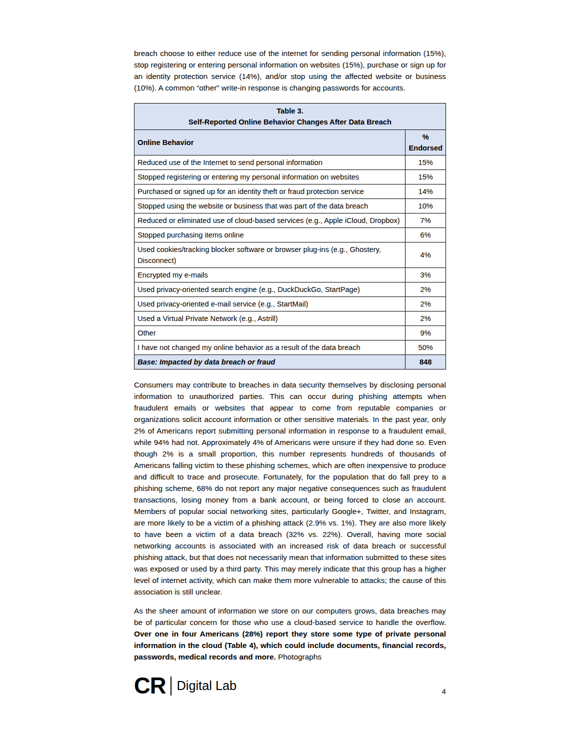breach choose to either reduce use of the internet for sending personal information (15%), stop registering or entering personal information on websites (15%), purchase or sign up for an identity protection service (14%), and/or stop using the affected website or business (10%). A common “other” write-in response is changing passwords for accounts.
| Table 3. Self-Reported Online Behavior Changes After Data Breach |
| --- |
| Online Behavior | % Endorsed |
| Reduced use of the Internet to send personal information | 15% |
| Stopped registering or entering my personal information on websites | 15% |
| Purchased or signed up for an identity theft or fraud protection service | 14% |
| Stopped using the website or business that was part of the data breach | 10% |
| Reduced or eliminated use of cloud-based services (e.g., Apple iCloud, Dropbox) | 7% |
| Stopped purchasing items online | 6% |
| Used cookies/tracking blocker software or browser plug-ins (e.g., Ghostery, Disconnect) | 4% |
| Encrypted my e-mails | 3% |
| Used privacy-oriented search engine (e.g., DuckDuckGo, StartPage) | 2% |
| Used privacy-oriented e-mail service (e.g., StartMail) | 2% |
| Used a Virtual Private Network (e.g., Astrill) | 2% |
| Other | 9% |
| I have not changed my online behavior as a result of the data breach | 50% |
| Base: Impacted by data breach or fraud | 848 |
Consumers may contribute to breaches in data security themselves by disclosing personal information to unauthorized parties. This can occur during phishing attempts when fraudulent emails or websites that appear to come from reputable companies or organizations solicit account information or other sensitive materials. In the past year, only 2% of Americans report submitting personal information in response to a fraudulent email, while 94% had not. Approximately 4% of Americans were unsure if they had done so. Even though 2% is a small proportion, this number represents hundreds of thousands of Americans falling victim to these phishing schemes, which are often inexpensive to produce and difficult to trace and prosecute. Fortunately, for the population that do fall prey to a phishing scheme, 68% do not report any major negative consequences such as fraudulent transactions, losing money from a bank account, or being forced to close an account. Members of popular social networking sites, particularly Google+, Twitter, and Instagram, are more likely to be a victim of a phishing attack (2.9% vs. 1%). They are also more likely to have been a victim of a data breach (32% vs. 22%). Overall, having more social networking accounts is associated with an increased risk of data breach or successful phishing attack, but that does not necessarily mean that information submitted to these sites was exposed or used by a third party. This may merely indicate that this group has a higher level of internet activity, which can make them more vulnerable to attacks; the cause of this association is still unclear.
As the sheer amount of information we store on our computers grows, data breaches may be of particular concern for those who use a cloud-based service to handle the overflow. Over one in four Americans (28%) report they store some type of private personal information in the cloud (Table 4), which could include documents, financial records, passwords, medical records and more. Photographs
CR Digital Lab
4